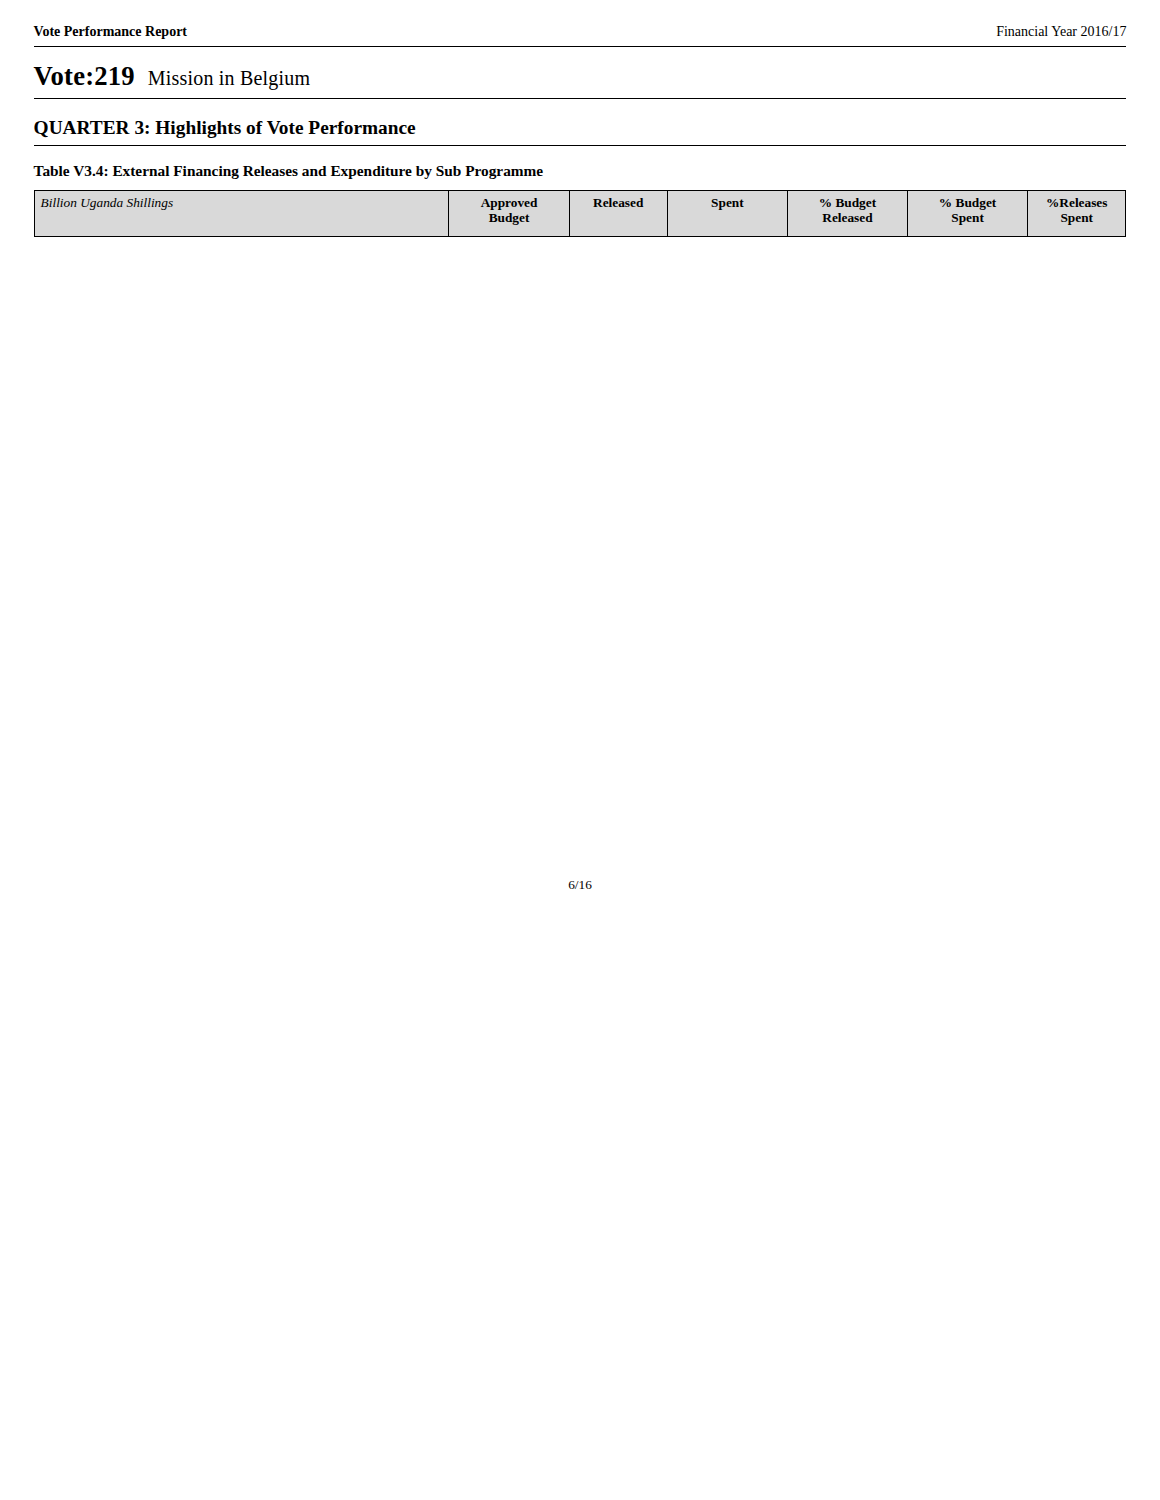Vote Performance Report
Financial Year 2016/17
Vote:219 Mission in Belgium
QUARTER 3: Highlights of Vote Performance
Table V3.4: External Financing Releases and Expenditure by Sub Programme
| Billion Uganda Shillings | Approved Budget | Released | Spent | % Budget Released | % Budget Spent | %Releases Spent |
6/16